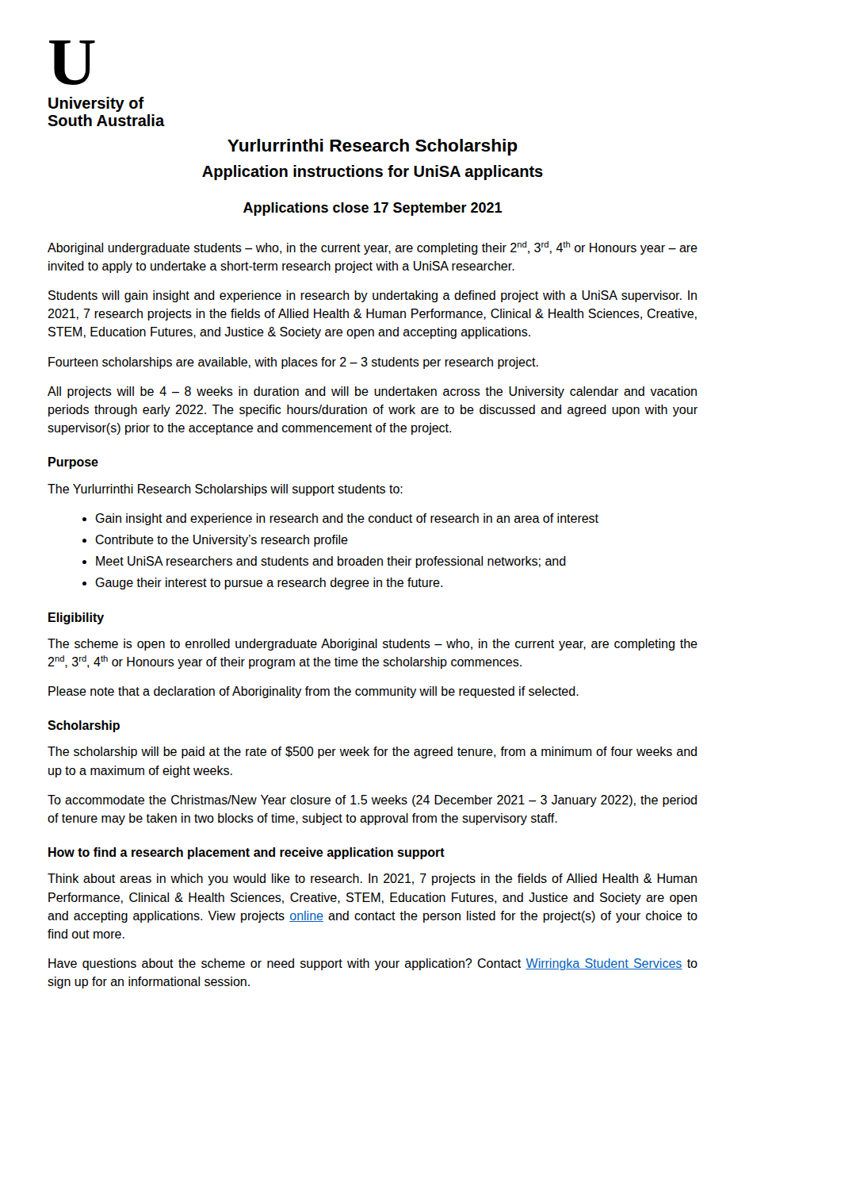U
University of
South Australia
Yurlurrinthi Research Scholarship
Application instructions for UniSA applicants
Applications close 17 September 2021
Aboriginal undergraduate students – who, in the current year, are completing their 2nd, 3rd, 4th or Honours year – are invited to apply to undertake a short-term research project with a UniSA researcher.
Students will gain insight and experience in research by undertaking a defined project with a UniSA supervisor. In 2021, 7 research projects in the fields of Allied Health & Human Performance, Clinical & Health Sciences, Creative, STEM, Education Futures, and Justice & Society are open and accepting applications.
Fourteen scholarships are available, with places for 2 – 3 students per research project.
All projects will be 4 – 8 weeks in duration and will be undertaken across the University calendar and vacation periods through early 2022. The specific hours/duration of work are to be discussed and agreed upon with your supervisor(s) prior to the acceptance and commencement of the project.
Purpose
The Yurlurrinthi Research Scholarships will support students to:
Gain insight and experience in research and the conduct of research in an area of interest
Contribute to the University’s research profile
Meet UniSA researchers and students and broaden their professional networks; and
Gauge their interest to pursue a research degree in the future.
Eligibility
The scheme is open to enrolled undergraduate Aboriginal students – who, in the current year, are completing the 2nd, 3rd, 4th or Honours year of their program at the time the scholarship commences.
Please note that a declaration of Aboriginality from the community will be requested if selected.
Scholarship
The scholarship will be paid at the rate of $500 per week for the agreed tenure, from a minimum of four weeks and up to a maximum of eight weeks.
To accommodate the Christmas/New Year closure of 1.5 weeks (24 December 2021 – 3 January 2022), the period of tenure may be taken in two blocks of time, subject to approval from the supervisory staff.
How to find a research placement and receive application support
Think about areas in which you would like to research. In 2021, 7 projects in the fields of Allied Health & Human Performance, Clinical & Health Sciences, Creative, STEM, Education Futures, and Justice and Society are open and accepting applications. View projects online and contact the person listed for the project(s) of your choice to find out more.
Have questions about the scheme or need support with your application? Contact Wirringka Student Services to sign up for an informational session.